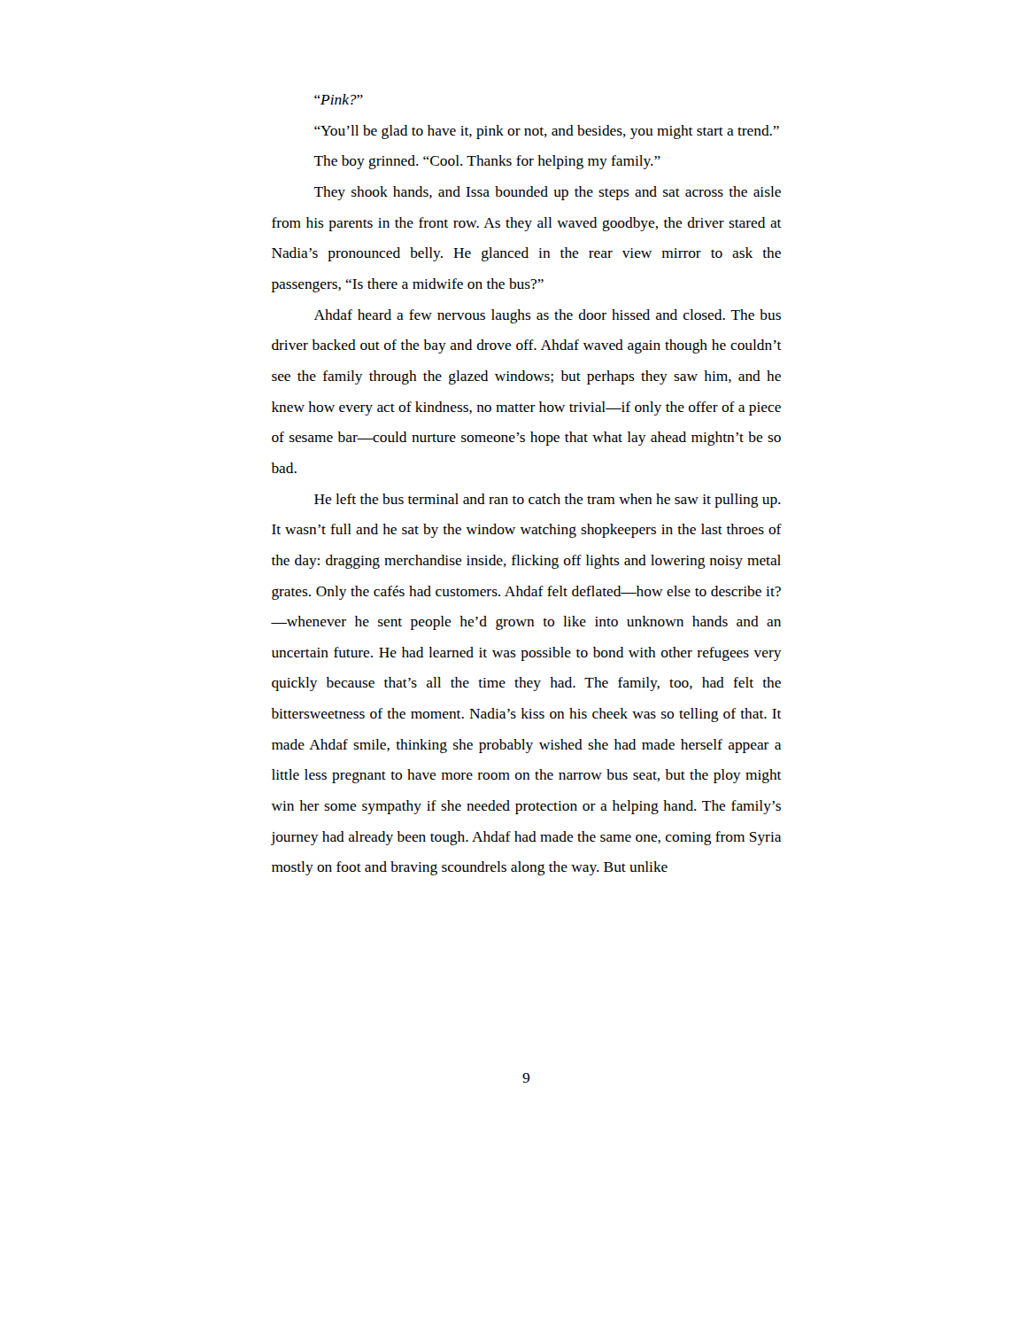“Pink?”
“You’ll be glad to have it, pink or not, and besides, you might start a trend.”
The boy grinned. “Cool. Thanks for helping my family.”
They shook hands, and Issa bounded up the steps and sat across the aisle from his parents in the front row. As they all waved goodbye, the driver stared at Nadia’s pronounced belly. He glanced in the rear view mirror to ask the passengers, “Is there a midwife on the bus?”
Ahdaf heard a few nervous laughs as the door hissed and closed. The bus driver backed out of the bay and drove off. Ahdaf waved again though he couldn’t see the family through the glazed windows; but perhaps they saw him, and he knew how every act of kindness, no matter how trivial—if only the offer of a piece of sesame bar—could nurture someone’s hope that what lay ahead mightn’t be so bad.
He left the bus terminal and ran to catch the tram when he saw it pulling up. It wasn’t full and he sat by the window watching shopkeepers in the last throes of the day: dragging merchandise inside, flicking off lights and lowering noisy metal grates. Only the cafés had customers. Ahdaf felt deflated—how else to describe it?—whenever he sent people he’d grown to like into unknown hands and an uncertain future. He had learned it was possible to bond with other refugees very quickly because that’s all the time they had. The family, too, had felt the bittersweetness of the moment. Nadia’s kiss on his cheek was so telling of that. It made Ahdaf smile, thinking she probably wished she had made herself appear a little less pregnant to have more room on the narrow bus seat, but the ploy might win her some sympathy if she needed protection or a helping hand. The family’s journey had already been tough. Ahdaf had made the same one, coming from Syria mostly on foot and braving scoundrels along the way. But unlike
9